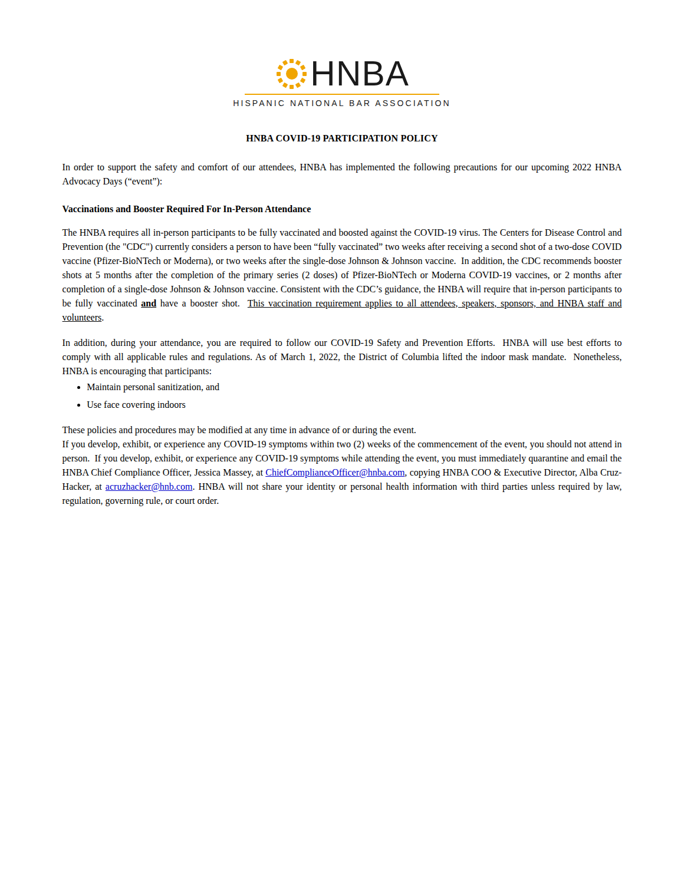HNBA
HISPANIC NATIONAL BAR ASSOCIATION
HNBA COVID-19 PARTICIPATION POLICY
In order to support the safety and comfort of our attendees, HNBA has implemented the following precautions for our upcoming 2022 HNBA Advocacy Days (“event”):
Vaccinations and Booster Required For In-Person Attendance
The HNBA requires all in-person participants to be fully vaccinated and boosted against the COVID-19 virus. The Centers for Disease Control and Prevention (the "CDC") currently considers a person to have been “fully vaccinated” two weeks after receiving a second shot of a two-dose COVID vaccine (Pfizer-BioNTech or Moderna), or two weeks after the single-dose Johnson & Johnson vaccine. In addition, the CDC recommends booster shots at 5 months after the completion of the primary series (2 doses) of Pfizer-BioNTech or Moderna COVID-19 vaccines, or 2 months after completion of a single-dose Johnson & Johnson vaccine. Consistent with the CDC’s guidance, the HNBA will require that in-person participants to be fully vaccinated and have a booster shot. This vaccination requirement applies to all attendees, speakers, sponsors, and HNBA staff and volunteers.
In addition, during your attendance, you are required to follow our COVID-19 Safety and Prevention Efforts. HNBA will use best efforts to comply with all applicable rules and regulations. As of March 1, 2022, the District of Columbia lifted the indoor mask mandate. Nonetheless, HNBA is encouraging that participants:
Maintain personal sanitization, and
Use face covering indoors
These policies and procedures may be modified at any time in advance of or during the event.
If you develop, exhibit, or experience any COVID-19 symptoms within two (2) weeks of the commencement of the event, you should not attend in person. If you develop, exhibit, or experience any COVID-19 symptoms while attending the event, you must immediately quarantine and email the HNBA Chief Compliance Officer, Jessica Massey, at ChiefComplianceOfficer@hnba.com, copying HNBA COO & Executive Director, Alba Cruz-Hacker, at acruzhacker@hnb.com. HNBA will not share your identity or personal health information with third parties unless required by law, regulation, governing rule, or court order.